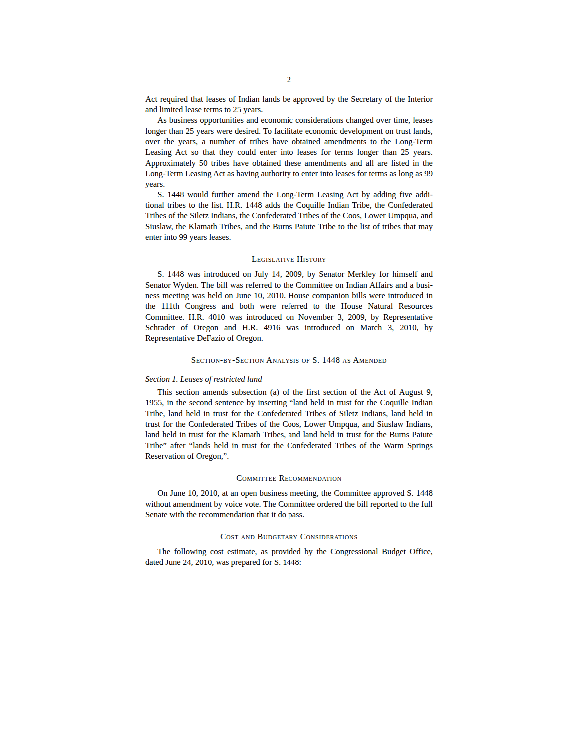2
Act required that leases of Indian lands be approved by the Secretary of the Interior and limited lease terms to 25 years.
As business opportunities and economic considerations changed over time, leases longer than 25 years were desired. To facilitate economic development on trust lands, over the years, a number of tribes have obtained amendments to the Long-Term Leasing Act so that they could enter into leases for terms longer than 25 years. Approximately 50 tribes have obtained these amendments and all are listed in the Long-Term Leasing Act as having authority to enter into leases for terms as long as 99 years.
S. 1448 would further amend the Long-Term Leasing Act by adding five additional tribes to the list. H.R. 1448 adds the Coquille Indian Tribe, the Confederated Tribes of the Siletz Indians, the Confederated Tribes of the Coos, Lower Umpqua, and Siuslaw, the Klamath Tribes, and the Burns Paiute Tribe to the list of tribes that may enter into 99 years leases.
Legislative History
S. 1448 was introduced on July 14, 2009, by Senator Merkley for himself and Senator Wyden. The bill was referred to the Committee on Indian Affairs and a business meeting was held on June 10, 2010. House companion bills were introduced in the 111th Congress and both were referred to the House Natural Resources Committee. H.R. 4010 was introduced on November 3, 2009, by Representative Schrader of Oregon and H.R. 4916 was introduced on March 3, 2010, by Representative DeFazio of Oregon.
Section-by-Section Analysis of S. 1448 as Amended
Section 1. Leases of restricted land
This section amends subsection (a) of the first section of the Act of August 9, 1955, in the second sentence by inserting “land held in trust for the Coquille Indian Tribe, land held in trust for the Confederated Tribes of Siletz Indians, land held in trust for the Confederated Tribes of the Coos, Lower Umpqua, and Siuslaw Indians, land held in trust for the Klamath Tribes, and land held in trust for the Burns Paiute Tribe” after “lands held in trust for the Confederated Tribes of the Warm Springs Reservation of Oregon,”.
Committee Recommendation
On June 10, 2010, at an open business meeting, the Committee approved S. 1448 without amendment by voice vote. The Committee ordered the bill reported to the full Senate with the recommendation that it do pass.
Cost and Budgetary Considerations
The following cost estimate, as provided by the Congressional Budget Office, dated June 24, 2010, was prepared for S. 1448: